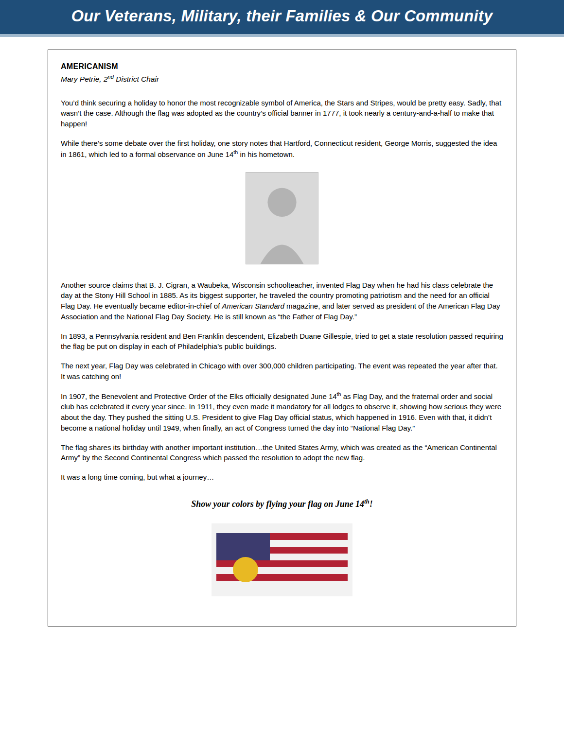Our Veterans, Military, their Families & Our Community
AMERICANISM
Mary Petrie, 2nd District Chair
You’d think securing a holiday to honor the most recognizable symbol of America, the Stars and Stripes, would be pretty easy. Sadly, that wasn’t the case. Although the flag was adopted as the country’s official banner in 1777, it took nearly a century-and-a-half to make that happen!
While there’s some debate over the first holiday, one story notes that Hartford, Connecticut resident, George Morris, suggested the idea in 1861, which led to a formal observance on June 14th in his hometown.
Another source claims that B. J. Cigran, a Waubeka, Wisconsin schoolteacher, invented Flag Day when he had his class celebrate the day at the Stony Hill School in 1885. As its biggest supporter, he traveled the country promoting patriotism and the need for an official Flag Day. He eventually became editor-in-chief of American Standard magazine, and later served as president of the American Flag Day Association and the National Flag Day Society. He is still known as “the Father of Flag Day.”
In 1893, a Pennsylvania resident and Ben Franklin descendent, Elizabeth Duane Gillespie, tried to get a state resolution passed requiring the flag be put on display in each of Philadelphia’s public buildings.
The next year, Flag Day was celebrated in Chicago with over 300,000 children participating. The event was repeated the year after that. It was catching on!
In 1907, the Benevolent and Protective Order of the Elks officially designated June 14th as Flag Day, and the fraternal order and social club has celebrated it every year since. In 1911, they even made it mandatory for all lodges to observe it, showing how serious they were about the day. They pushed the sitting U.S. President to give Flag Day official status, which happened in 1916. Even with that, it didn’t become a national holiday until 1949, when finally, an act of Congress turned the day into “National Flag Day.”
The flag shares its birthday with another important institution…the United States Army, which was created as the “American Continental Army” by the Second Continental Congress which passed the resolution to adopt the new flag.
It was a long time coming, but what a journey…
Show your colors by flying your flag on June 14th!